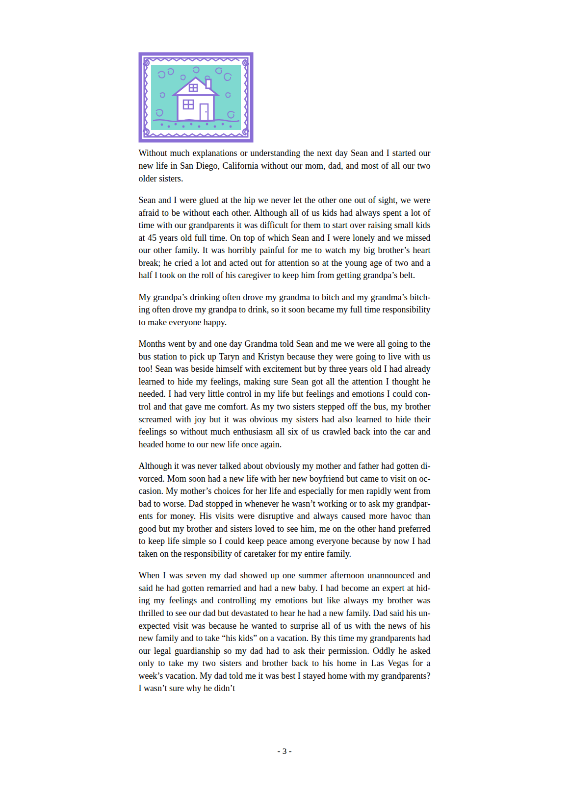Without much explanations or understanding the next day Sean and I started our new life in San Diego, California without our mom, dad, and most of all our two older sisters.
Sean and I were glued at the hip we never let the other one out of sight, we were afraid to be without each other. Although all of us kids had always spent a lot of time with our grandparents it was difficult for them to start over raising small kids at 45 years old full time. On top of which Sean and I were lonely and we missed our other family. It was horribly painful for me to watch my big brother’s heart break; he cried a lot and acted out for attention so at the young age of two and a half I took on the roll of his caregiver to keep him from getting grandpa’s belt.
My grandpa’s drinking often drove my grandma to bitch and my grandma’s bitching often drove my grandpa to drink, so it soon became my full time responsibility to make everyone happy.
Months went by and one day Grandma told Sean and me we were all going to the bus station to pick up Taryn and Kristyn because they were going to live with us too! Sean was beside himself with excitement but by three years old I had already learned to hide my feelings, making sure Sean got all the attention I thought he needed. I had very little control in my life but feelings and emotions I could control and that gave me comfort. As my two sisters stepped off the bus, my brother screamed with joy but it was obvious my sisters had also learned to hide their feelings so without much enthusiasm all six of us crawled back into the car and headed home to our new life once again.
Although it was never talked about obviously my mother and father had gotten divorced. Mom soon had a new life with her new boyfriend but came to visit on occasion. My mother’s choices for her life and especially for men rapidly went from bad to worse. Dad stopped in whenever he wasn’t working or to ask my grandparents for money. His visits were disruptive and always caused more havoc than good but my brother and sisters loved to see him, me on the other hand preferred to keep life simple so I could keep peace among everyone because by now I had taken on the responsibility of caretaker for my entire family.
When I was seven my dad showed up one summer afternoon unannounced and said he had gotten remarried and had a new baby. I had become an expert at hiding my feelings and controlling my emotions but like always my brother was thrilled to see our dad but devastated to hear he had a new family. Dad said his unexpected visit was because he wanted to surprise all of us with the news of his new family and to take “his kids” on a vacation. By this time my grandparents had our legal guardianship so my dad had to ask their permission. Oddly he asked only to take my two sisters and brother back to his home in Las Vegas for a week’s vacation. My dad told me it was best I stayed home with my grandparents? I wasn’t sure why he didn’t
- 3 -